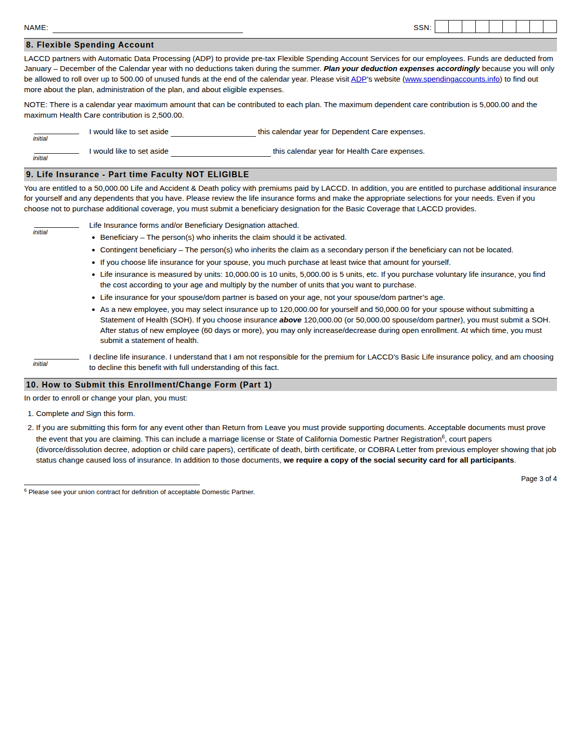NAME:
SSN:
8. Flexible Spending Account
LACCD partners with Automatic Data Processing (ADP) to provide pre-tax Flexible Spending Account Services for our employees. Funds are deducted from January – December of the Calendar year with no deductions taken during the summer. Plan your deduction expenses accordingly because you will only be allowed to roll over up to 500.00 of unused funds at the end of the calendar year. Please visit ADP’s website (www.spendingaccounts.info) to find out more about the plan, administration of the plan, and about eligible expenses.
NOTE: There is a calendar year maximum amount that can be contributed to each plan. The maximum dependent care contribution is 5,000.00 and the maximum Health Care contribution is 2,500.00.
initial
I would like to set aside this calendar year for Dependent Care expenses.
initial
I would like to set aside this calendar year for Health Care expenses.
9. Life Insurance - Part time Faculty NOT ELIGIBLE
You are entitled to a 50,000.00 Life and Accident & Death policy with premiums paid by LACCD. In addition, you are entitled to purchase additional insurance for yourself and any dependents that you have. Please review the life insurance forms and make the appropriate selections for your needs. Even if you choose not to purchase additional coverage, you must submit a beneficiary designation for the Basic Coverage that LACCD provides.
initial
Life Insurance forms and/or Beneficiary Designation attached.
Beneficiary – The person(s) who inherits the claim should it be activated.
Contingent beneficiary – The person(s) who inherits the claim as a secondary person if the beneficiary can not be located.
If you choose life insurance for your spouse, you much purchase at least twice that amount for yourself.
Life insurance is measured by units: 10,000.00 is 10 units, 5,000.00 is 5 units, etc. If you purchase voluntary life insurance, you find the cost according to your age and multiply by the number of units that you want to purchase.
Life insurance for your spouse/dom partner is based on your age, not your spouse/dom partner’s age.
As a new employee, you may select insurance up to 120,000.00 for yourself and 50,000.00 for your spouse without submitting a Statement of Health (SOH). If you choose insurance above 120,000.00 (or 50,000.00 spouse/dom partner), you must submit a SOH. After status of new employee (60 days or more), you may only increase/decrease during open enrollment. At which time, you must submit a statement of health.
initial
I decline life insurance. I understand that I am not responsible for the premium for LACCD’s Basic Life insurance policy, and am choosing to decline this benefit with full understanding of this fact.
10. How to Submit this Enrollment/Change Form (Part 1)
In order to enroll or change your plan, you must:
Complete and Sign this form.
If you are submitting this form for any event other than Return from Leave you must provide supporting documents. Acceptable documents must prove the event that you are claiming. This can include a marriage license or State of California Domestic Partner Registration6, court papers (divorce/dissolution decree, adoption or child care papers), certificate of death, birth certificate, or COBRA Letter from previous employer showing that job status change caused loss of insurance. In addition to those documents, we require a copy of the social security card for all participants.
Page 3 of 4
6 Please see your union contract for definition of acceptable Domestic Partner.